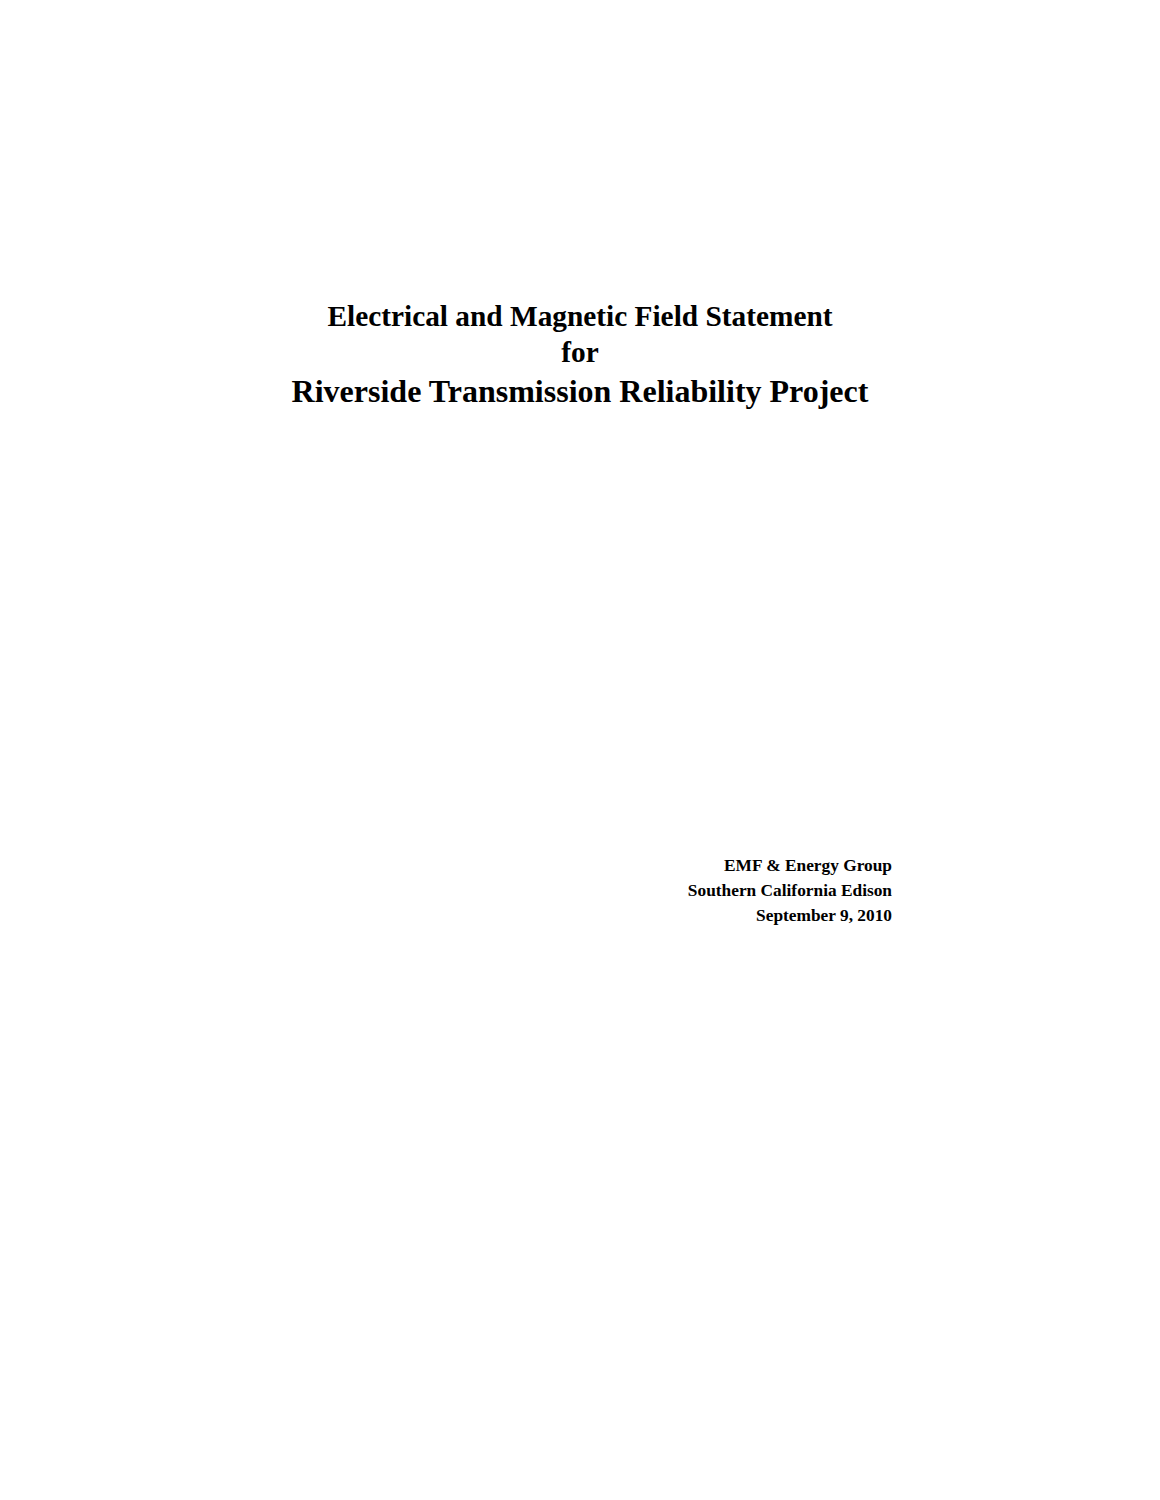Electrical and Magnetic Field Statement
for
Riverside Transmission Reliability Project
EMF & Energy Group
Southern California Edison
September 9, 2010